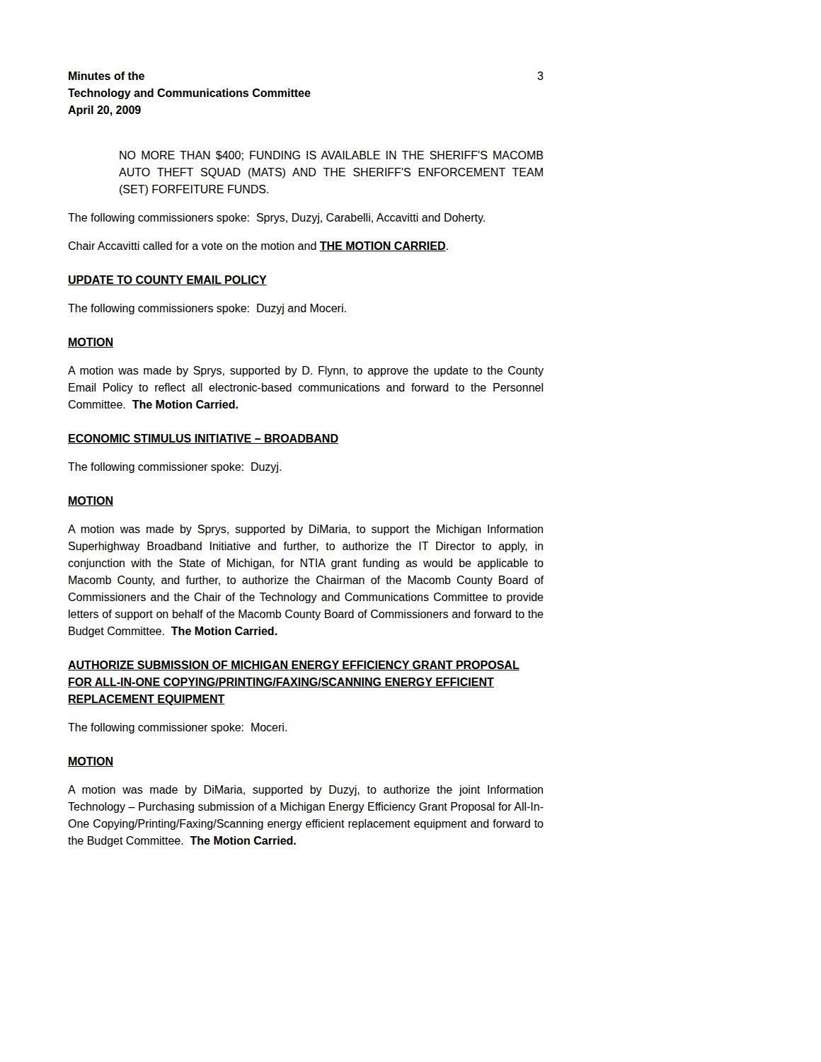3 Minutes of the
Technology and Communications Committee
April 20, 2009
NO MORE THAN $400; FUNDING IS AVAILABLE IN THE SHERIFF'S MACOMB AUTO THEFT SQUAD (MATS) AND THE SHERIFF'S ENFORCEMENT TEAM (SET) FORFEITURE FUNDS.
The following commissioners spoke: Sprys, Duzyj, Carabelli, Accavitti and Doherty.
Chair Accavitti called for a vote on the motion and THE MOTION CARRIED.
UPDATE TO COUNTY EMAIL POLICY
The following commissioners spoke: Duzyj and Moceri.
MOTION
A motion was made by Sprys, supported by D. Flynn, to approve the update to the County Email Policy to reflect all electronic-based communications and forward to the Personnel Committee. The Motion Carried.
ECONOMIC STIMULUS INITIATIVE – BROADBAND
The following commissioner spoke: Duzyj.
MOTION
A motion was made by Sprys, supported by DiMaria, to support the Michigan Information Superhighway Broadband Initiative and further, to authorize the IT Director to apply, in conjunction with the State of Michigan, for NTIA grant funding as would be applicable to Macomb County, and further, to authorize the Chairman of the Macomb County Board of Commissioners and the Chair of the Technology and Communications Committee to provide letters of support on behalf of the Macomb County Board of Commissioners and forward to the Budget Committee. The Motion Carried.
AUTHORIZE SUBMISSION OF MICHIGAN ENERGY EFFICIENCY GRANT PROPOSAL FOR ALL-IN-ONE COPYING/PRINTING/FAXING/SCANNING ENERGY EFFICIENT REPLACEMENT EQUIPMENT
The following commissioner spoke: Moceri.
MOTION
A motion was made by DiMaria, supported by Duzyj, to authorize the joint Information Technology – Purchasing submission of a Michigan Energy Efficiency Grant Proposal for All-In-One Copying/Printing/Faxing/Scanning energy efficient replacement equipment and forward to the Budget Committee. The Motion Carried.